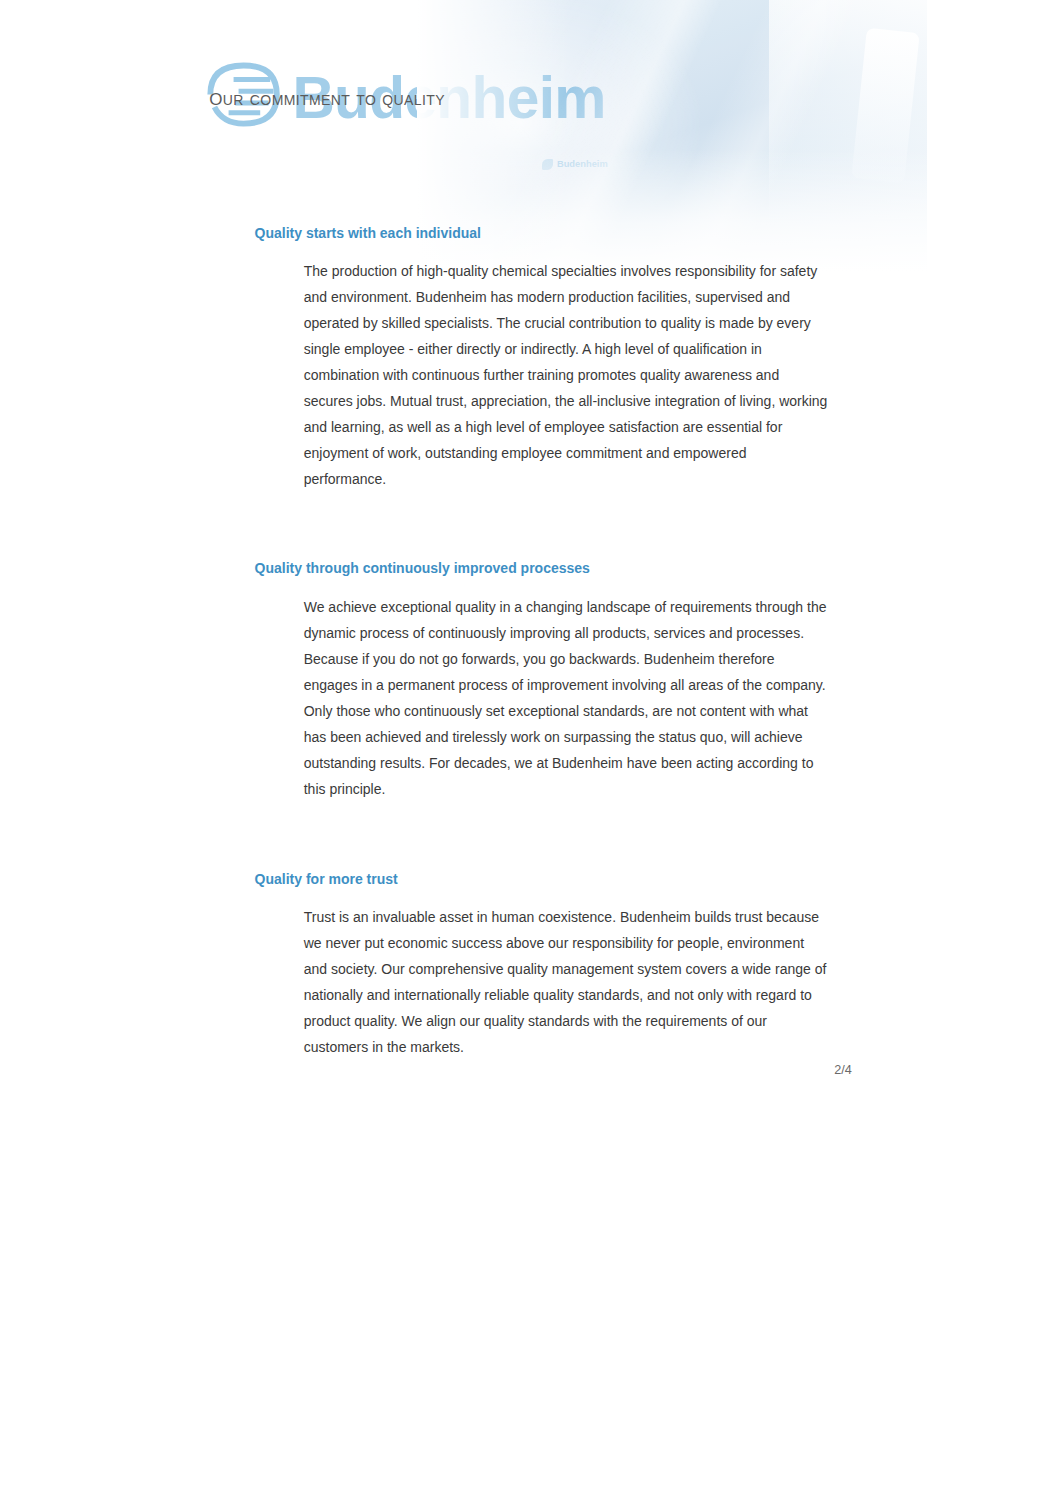Budenheim
Budenheim
Our commitment to quality
Quality starts with each individual
The production of high-quality chemical specialties involves responsibility for safety and environment. Budenheim has modern production facilities, supervised and operated by skilled specialists. The crucial contribution to quality is made by every single employee - either directly or indirectly. A high level of qualification in combination with continuous further training promotes quality awareness and secures jobs. Mutual trust, appreciation, the all-inclusive integration of living, working and learning, as well as a high level of employee satisfaction are essential for enjoyment of work, outstanding employee commitment and empowered performance.
Quality through continuously improved processes
We achieve exceptional quality in a changing landscape of requirements through the dynamic process of continuously improving all products, services and processes. Because if you do not go forwards, you go backwards. Budenheim therefore engages in a permanent process of improvement involving all areas of the company. Only those who continuously set exceptional standards, are not content with what has been achieved and tirelessly work on surpassing the status quo, will achieve outstanding results. For decades, we at Budenheim have been acting according to this principle.
Quality for more trust
Trust is an invaluable asset in human coexistence. Budenheim builds trust because we never put economic success above our responsibility for people, environment and society. Our comprehensive quality management system covers a wide range of nationally and internationally reliable quality standards, and not only with regard to product quality. We align our quality standards with the requirements of our customers in the markets.
2/4